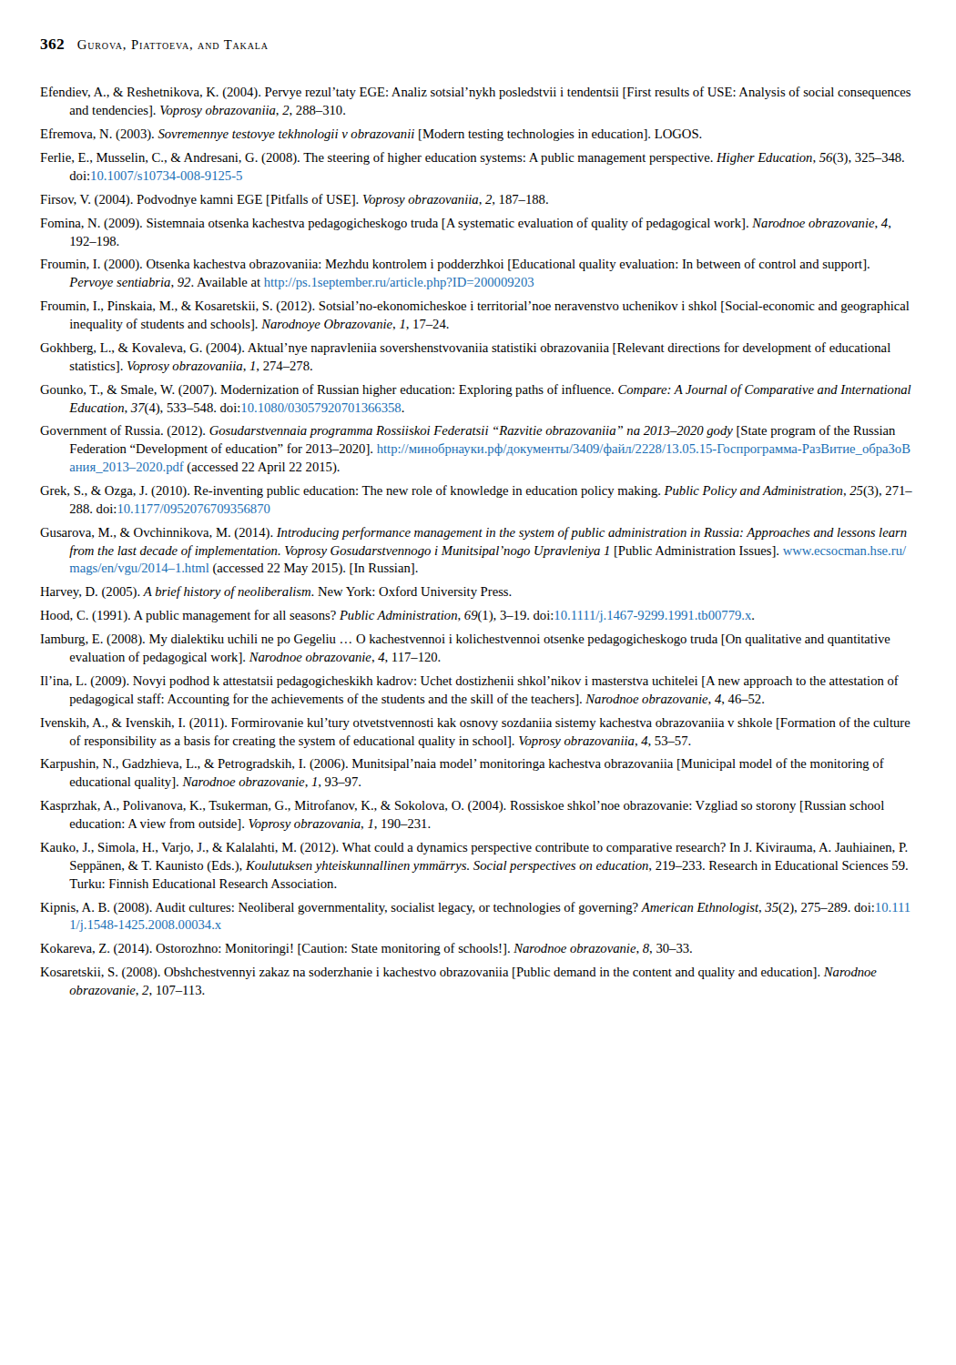362 Gurova, Piattoeva, and Takala
Efendiev, A., & Reshetnikova, K. (2004). Pervye rezul’taty EGE: Analiz sotsial’nykh posledstvii i tendentsii [First results of USE: Analysis of social consequences and tendencies]. Voprosy obrazovaniia, 2, 288–310.
Efremova, N. (2003). Sovremennye testovye tekhnologii v obrazovanii [Modern testing technologies in education]. LOGOS.
Ferlie, E., Musselin, C., & Andresani, G. (2008). The steering of higher education systems: A public management perspective. Higher Education, 56(3), 325–348. doi:10.1007/s10734-008-9125-5
Firsov, V. (2004). Podvodnye kamni EGE [Pitfalls of USE]. Voprosy obrazovaniia, 2, 187–188.
Fomina, N. (2009). Sistemnaia otsenka kachestva pedagogicheskogo truda [A systematic evaluation of quality of pedagogical work]. Narodnoe obrazovanie, 4, 192–198.
Froumin, I. (2000). Otsenka kachestva obrazovaniia: Mezhdu kontrolem i podderzhkoi [Educational quality evaluation: In between of control and support]. Pervoye sentiabria, 92. Available at http://ps.1september.ru/article.php?ID=200009203
Froumin, I., Pinskaia, M., & Kosaretskii, S. (2012). Sotsial’no-ekonomicheskoe i territorial’noe neravenstvo uchenikov i shkol [Social-economic and geographical inequality of students and schools]. Narodnoye Obrazovanie, 1, 17–24.
Gokhberg, L., & Kovaleva, G. (2004). Aktual’nye napravleniia sovershenstvovaniia statistiki obrazovaniia [Relevant directions for development of educational statistics]. Voprosy obrazovaniia, 1, 274–278.
Gounko, T., & Smale, W. (2007). Modernization of Russian higher education: Exploring paths of influence. Compare: A Journal of Comparative and International Education, 37(4), 533–548. doi:10.1080/03057920701366358.
Government of Russia. (2012). Gosudarstvennaia programma Rossiiskoi Federatsii “Razvitie obrazovaniia” na 2013–2020 gody [State program of the Russian Federation “Development of education” for 2013–2020]. http://минобрнауки.рф/документы/3409/файл/2228/13.05.15-Госпрограмма-РазВитие_обраЗоВания_2013–2020.pdf (accessed 22 April 22 2015).
Grek, S., & Ozga, J. (2010). Re-inventing public education: The new role of knowledge in education policy making. Public Policy and Administration, 25(3), 271–288. doi:10.1177/0952076709356870
Gusarova, M., & Ovchinnikova, M. (2014). Introducing performance management in the system of public administration in Russia: Approaches and lessons learn from the last decade of implementation. Voprosy Gosudarstvennogo i Munitsipal’nogo Upravleniya 1 [Public Administration Issues]. www.ecsocman.hse.ru/mags/en/vgu/2014–1.html (accessed 22 May 2015). [In Russian].
Harvey, D. (2005). A brief history of neoliberalism. New York: Oxford University Press.
Hood, C. (1991). A public management for all seasons? Public Administration, 69(1), 3–19. doi:10.1111/j.1467-9299.1991.tb00779.x.
Iamburg, E. (2008). My dialektiku uchili ne po Gegeliu … O kachestvennoi i kolichestvennoi otsenke pedagogicheskogo truda [On qualitative and quantitative evaluation of pedagogical work]. Narodnoe obrazovanie, 4, 117–120.
Il’ina, L. (2009). Novyi podhod k attestatsii pedagogicheskikh kadrov: Uchet dostizhenii shkol’nikov i masterstva uchitelei [A new approach to the attestation of pedagogical staff: Accounting for the achievements of the students and the skill of the teachers]. Narodnoe obrazovanie, 4, 46–52.
Ivenskih, A., & Ivenskih, I. (2011). Formirovanie kul’tury otvetstvennosti kak osnovy sozdaniia sistemy kachestva obrazovaniia v shkole [Formation of the culture of responsibility as a basis for creating the system of educational quality in school]. Voprosy obrazovaniia, 4, 53–57.
Karpushin, N., Gadzhieva, L., & Petrogradskih, I. (2006). Munitsipal’naia model’ monitoringa kachestva obrazovaniia [Municipal model of the monitoring of educational quality]. Narodnoe obrazovanie, 1, 93–97.
Kasprzhak, A., Polivanova, K., Tsukerman, G., Mitrofanov, K., & Sokolova, O. (2004). Rossiskoe shkol’noe obrazovanie: Vzgliad so storony [Russian school education: A view from outside]. Voprosy obrazovania, 1, 190–231.
Kauko, J., Simola, H., Varjo, J., & Kalalahti, M. (2012). What could a dynamics perspective contribute to comparative research? In J. Kivirauma, A. Jauhiainen, P. Seppänen, & T. Kaunisto (Eds.), Koulutuksen yhteiskunnallinen ymmärrys. Social perspectives on education, 219–233. Research in Educational Sciences 59. Turku: Finnish Educational Research Association.
Kipnis, A. B. (2008). Audit cultures: Neoliberal governmentality, socialist legacy, or technologies of governing? American Ethnologist, 35(2), 275–289. doi:10.1111/j.1548-1425.2008.00034.x
Kokareva, Z. (2014). Ostorozhno: Monitoringi! [Caution: State monitoring of schools!]. Narodnoe obrazovanie, 8, 30–33.
Kosaretskii, S. (2008). Obshchestvennyi zakaz na soderzhanie i kachestvo obrazovaniia [Public demand in the content and quality and education]. Narodnoe obrazovanie, 2, 107–113.